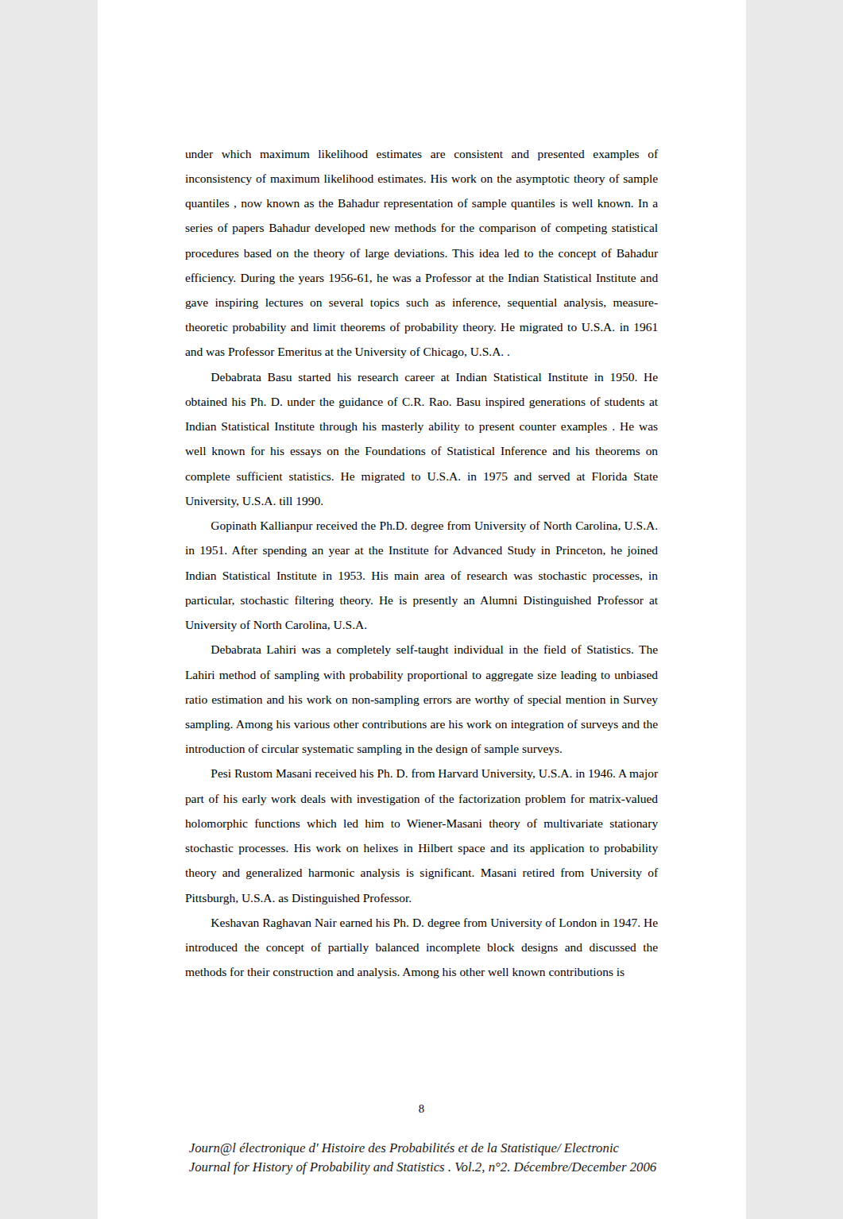under which maximum likelihood estimates are consistent and presented examples of inconsistency of maximum likelihood estimates. His work on the asymptotic theory of sample quantiles , now known as the Bahadur representation of sample quantiles is well known. In a series of papers Bahadur developed new methods for the comparison of competing statistical procedures based on the theory of large deviations. This idea led to the concept of Bahadur efficiency. During the years 1956-61, he was a Professor at the Indian Statistical Institute and gave inspiring lectures on several topics such as inference, sequential analysis, measure-theoretic probability and limit theorems of probability theory. He migrated to U.S.A. in 1961 and was Professor Emeritus at the University of Chicago, U.S.A. .
Debabrata Basu started his research career at Indian Statistical Institute in 1950. He obtained his Ph. D. under the guidance of C.R. Rao. Basu inspired generations of students at Indian Statistical Institute through his masterly ability to present counter examples . He was well known for his essays on the Foundations of Statistical Inference and his theorems on complete sufficient statistics. He migrated to U.S.A. in 1975 and served at Florida State University, U.S.A. till 1990.
Gopinath Kallianpur received the Ph.D. degree from University of North Carolina, U.S.A. in 1951. After spending an year at the Institute for Advanced Study in Princeton, he joined Indian Statistical Institute in 1953. His main area of research was stochastic processes, in particular, stochastic filtering theory. He is presently an Alumni Distinguished Professor at University of North Carolina, U.S.A.
Debabrata Lahiri was a completely self-taught individual in the field of Statistics. The Lahiri method of sampling with probability proportional to aggregate size leading to unbiased ratio estimation and his work on non-sampling errors are worthy of special mention in Survey sampling. Among his various other contributions are his work on integration of surveys and the introduction of circular systematic sampling in the design of sample surveys.
Pesi Rustom Masani received his Ph. D. from Harvard University, U.S.A. in 1946. A major part of his early work deals with investigation of the factorization problem for matrix-valued holomorphic functions which led him to Wiener-Masani theory of multivariate stationary stochastic processes. His work on helixes in Hilbert space and its application to probability theory and generalized harmonic analysis is significant. Masani retired from University of Pittsburgh, U.S.A. as Distinguished Professor.
Keshavan Raghavan Nair earned his Ph. D. degree from University of London in 1947. He introduced the concept of partially balanced incomplete block designs and discussed the methods for their construction and analysis. Among his other well known contributions is
8
Journ@l électronique d' Histoire des Probabilités et de la Statistique/ Electronic Journal for History of Probability and Statistics . Vol.2, n°2. Décembre/December 2006